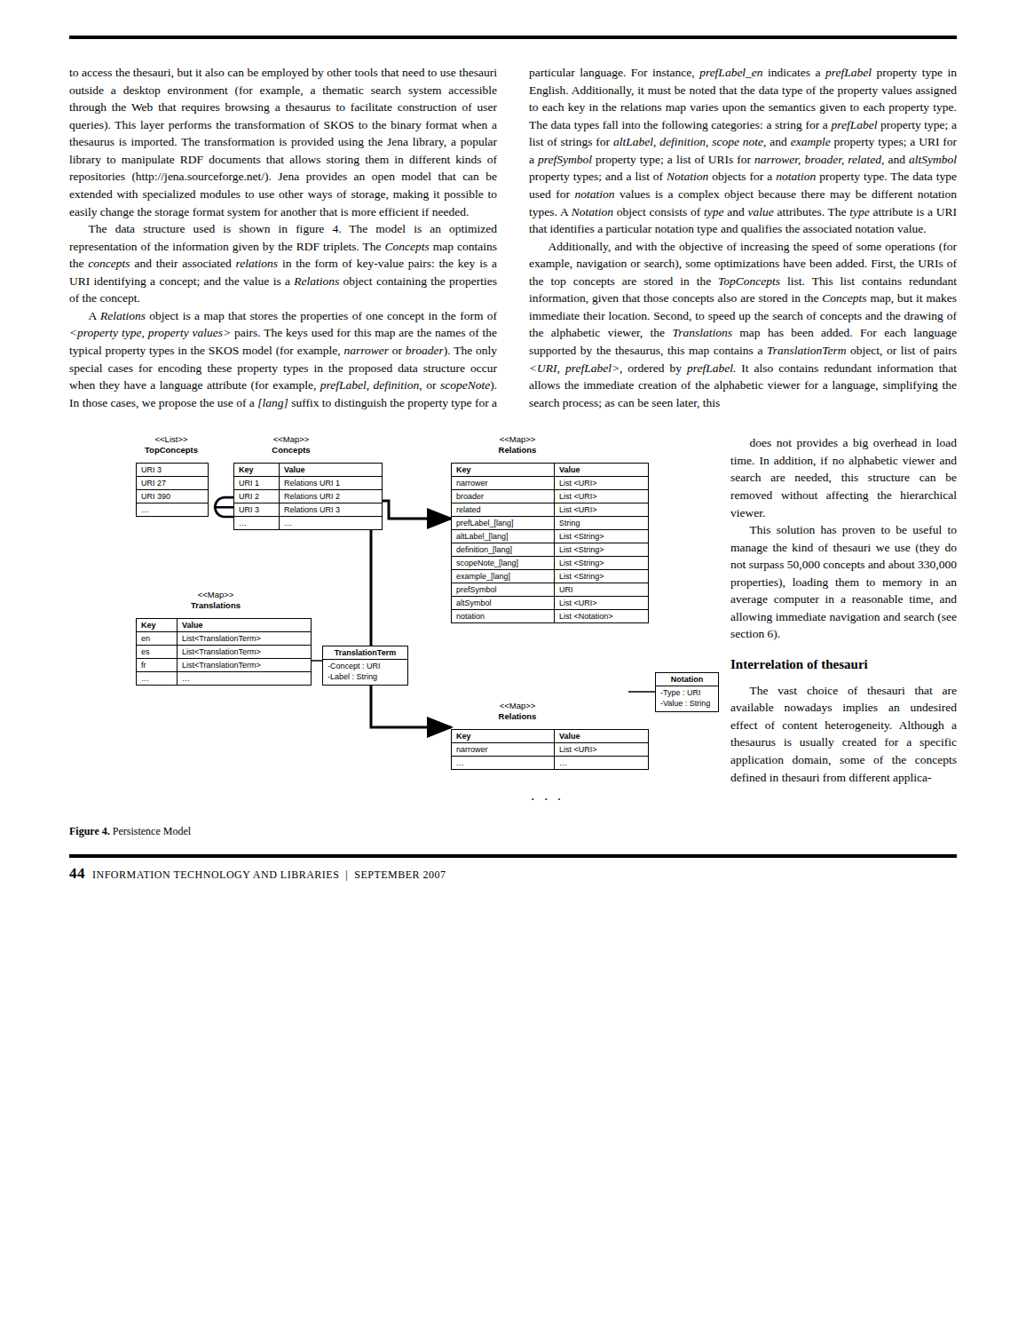to access the thesauri, but it also can be employed by other tools that need to use thesauri outside a desktop environment (for example, a thematic search system accessible through the Web that requires browsing a thesaurus to facilitate construction of user queries). This layer performs the transformation of SKOS to the binary format when a thesaurus is imported. The transformation is provided using the Jena library, a popular library to manipulate RDF documents that allows storing them in different kinds of repositories (http://jena.sourceforge.net/). Jena provides an open model that can be extended with specialized modules to use other ways of storage, making it possible to easily change the storage format system for another that is more efficient if needed.
The data structure used is shown in figure 4. The model is an optimized representation of the information given by the RDF triplets. The Concepts map contains the concepts and their associated relations in the form of key-value pairs: the key is a URI identifying a concept; and the value is a Relations object containing the properties of the concept.
A Relations object is a map that stores the properties of one concept in the form of <property type, property values> pairs. The keys used for this map are the names of the typical property types in the SKOS model (for example, narrower or broader). The only special cases for encoding these property types in the proposed data structure occur when they have a language attribute (for example, prefLabel, definition, or scopeNote). In those cases, we propose the use of a [lang] suffix to distinguish the property type for a particular language. For instance, prefLabel_en indicates a prefLabel property type in English. Additionally, it must be noted that the data type of the property values assigned to each key in the relations map varies upon the semantics given to each property type. The data types fall into the following categories: a string for a prefLabel property type; a list of strings for altLabel, definition, scope note, and example property types; a URI for a prefSymbol property type; a list of URIs for narrower, broader, related, and altSymbol property types; and a list of Notation objects for a notation property type. The data type used for notation values is a complex object because there may be different notation types. A Notation object consists of type and value attributes. The type attribute is a URI that identifies a particular notation type and qualifies the associated notation value.
Additionally, and with the objective of increasing the speed of some operations (for example, navigation or search), some optimizations have been added. First, the URIs of the top concepts are stored in the TopConcepts list. This list contains redundant information, given that those concepts also are stored in the Concepts map, but it makes immediate their location. Second, to speed up the search of concepts and the drawing of the alphabetic viewer, the Translations map has been added. For each language supported by the thesaurus, this map contains a TranslationTerm object, or list of pairs <URI, prefLabel>, ordered by prefLabel. It also contains redundant information that allows the immediate creation of the alphabetic viewer for a language, simplifying the search process; as can be seen later, this
does not provides a big overhead in load time. In addition, if no alphabetic viewer and search are needed, this structure can be removed without affecting the hierarchical viewer.
This solution has proven to be useful to manage the kind of thesauri we use (they do not surpass 50,000 concepts and about 330,000 properties), loading them to memory in an average computer in a reasonable time, and allowing immediate navigation and search (see section 6).
Interrelation of thesauri
The vast choice of thesauri that are available nowadays implies an undesired effect of content heterogeneity. Although a thesaurus is usually created for a specific application domain, some of the concepts defined in thesauri from different applica-
<<List>> TopConcepts
| URI 3 |
| URI 27 |
| URI 390 |
| … |
∈
<<Map>> Concepts
| Key | Value |
| --- | --- |
| URI 1 | Relations URI 1 |
| URI 2 | Relations URI 2 |
| URI 3 | Relations URI 3 |
| … | … |
<<Map>> Relations
| Key | Value |
| --- | --- |
| narrower | List <URI> |
| broader | List <URI> |
| related | List <URI> |
| prefLabel_[lang] | String |
| altLabel_[lang] | List <String> |
| definition_[lang] | List <String> |
| scopeNote_[lang] | List <String> |
| example_[lang] | List <String> |
| prefSymbol | URI |
| altSymbol | List <URI> |
| notation | List <Notation> |
Notation
-Type : URI
-Value : String
<<Map>> Translations
| Key | Value |
| --- | --- |
| en | List<TranslationTerm> |
| es | List<TranslationTerm> |
| fr | List<TranslationTerm> |
| … | … |
TranslationTerm
-Concept : URI
-Label : String
<<Map>> Relations
| Key | Value |
| --- | --- |
| narrower | List <URI> |
| … | … |
. . .
Figure 4. Persistence Model
44 INFORMATION TECHNOLOGY AND LIBRARIES | SEPTEMBER 2007